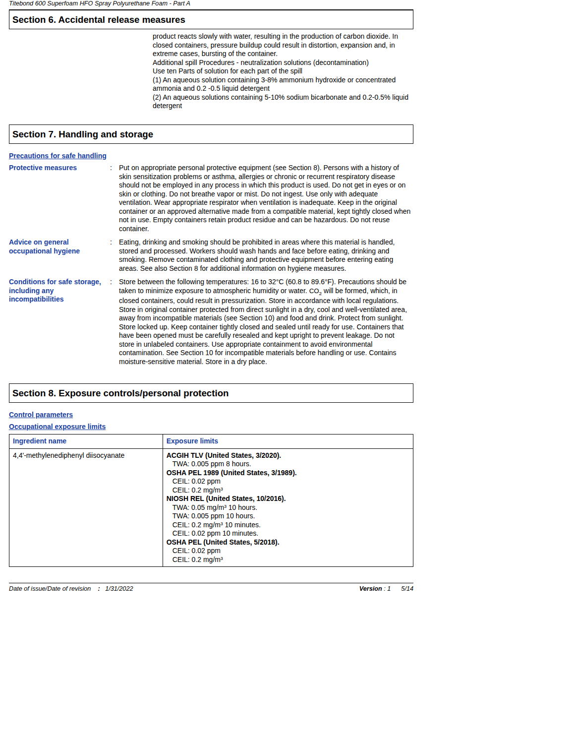Titebond 600 Superfoam HFO Spray Polyurethane Foam - Part A
Section 6. Accidental release measures
product reacts slowly with water, resulting in the production of carbon dioxide. In closed containers, pressure buildup could result in distortion, expansion and, in extreme cases, bursting of the container.
Additional spill Procedures - neutralization solutions (decontamination)
Use ten Parts of solution for each part of the spill
(1) An aqueous solution containing 3-8% ammonium hydroxide or concentrated ammonia and 0.2 -0.5 liquid detergent
(2) An aqueous solutions containing 5-10% sodium bicarbonate and 0.2-0.5% liquid detergent
Section 7. Handling and storage
Precautions for safe handling
| Protective measures | : | Put on appropriate personal protective equipment (see Section 8). Persons with a history of skin sensitization problems or asthma, allergies or chronic or recurrent respiratory disease should not be employed in any process in which this product is used. Do not get in eyes or on skin or clothing. Do not breathe vapor or mist. Do not ingest. Use only with adequate ventilation. Wear appropriate respirator when ventilation is inadequate. Keep in the original container or an approved alternative made from a compatible material, kept tightly closed when not in use. Empty containers retain product residue and can be hazardous. Do not reuse container. |
| Advice on general occupational hygiene | : | Eating, drinking and smoking should be prohibited in areas where this material is handled, stored and processed. Workers should wash hands and face before eating, drinking and smoking. Remove contaminated clothing and protective equipment before entering eating areas. See also Section 8 for additional information on hygiene measures. |
| Conditions for safe storage, including any incompatibilities | : | Store between the following temperatures: 16 to 32°C (60.8 to 89.6°F). Precautions should be taken to minimize exposure to atmospheric humidity or water. CO 2 will be formed, which, in closed containers, could result in pressurization. Store in accordance with local regulations. Store in original container protected from direct sunlight in a dry, cool and well-ventilated area, away from incompatible materials (see Section 10) and food and drink. Protect from sunlight. Store locked up. Keep container tightly closed and sealed until ready for use. Containers that have been opened must be carefully resealed and kept upright to prevent leakage. Do not store in unlabeled containers. Use appropriate containment to avoid environmental contamination. See Section 10 for incompatible materials before handling or use. Contains moisture-sensitive material. Store in a dry place. |
Section 8. Exposure controls/personal protection
Control parameters
Occupational exposure limits
| Ingredient name | Exposure limits |
| --- | --- |
| 4,4'-methylenediphenyl diisocyanate | ACGIH TLV (United States, 3/2020). TWA: 0.005 ppm 8 hours. OSHA PEL 1989 (United States, 3/1989). CEIL: 0.02 ppm CEIL: 0.2 mg/m³ NIOSH REL (United States, 10/2016). TWA: 0.05 mg/m³ 10 hours. TWA: 0.005 ppm 10 hours. CEIL: 0.2 mg/m³ 10 minutes. CEIL: 0.02 ppm 10 minutes. OSHA PEL (United States, 5/2018). CEIL: 0.02 ppm CEIL: 0.2 mg/m³ |
Date of issue/Date of revision : 1/31/2022
Version : 1 5/14